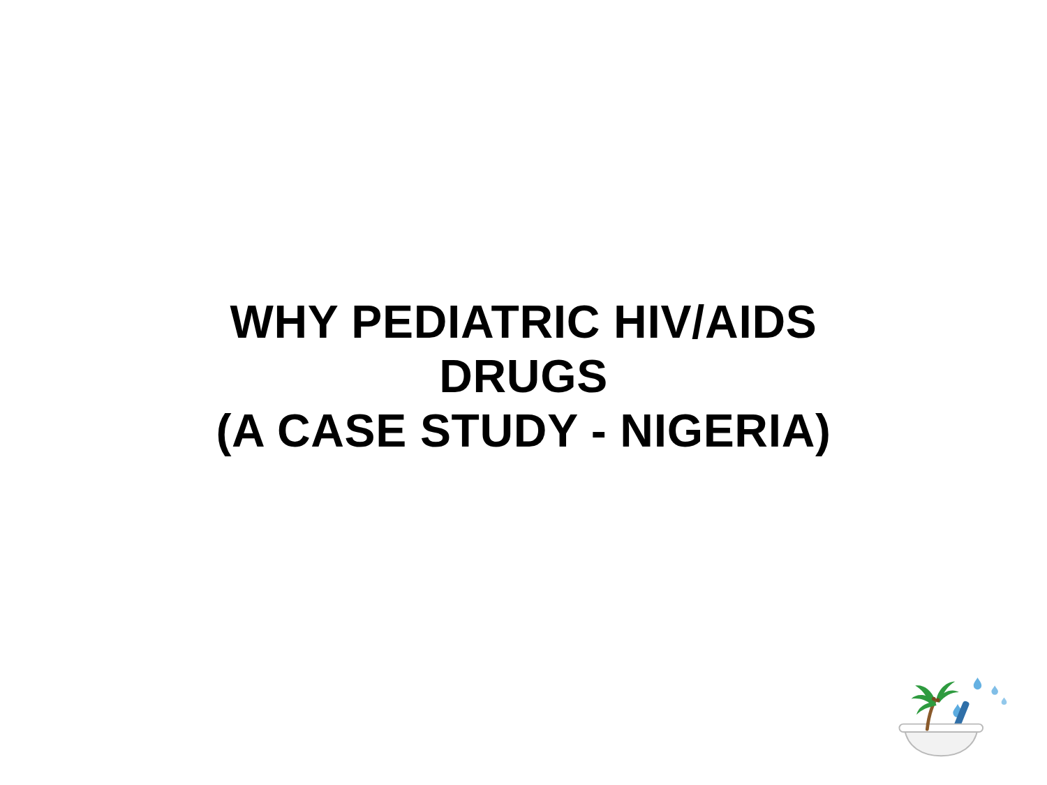WHY PEDIATRIC HIV/AIDS DRUGS (A CASE STUDY - NIGERIA)